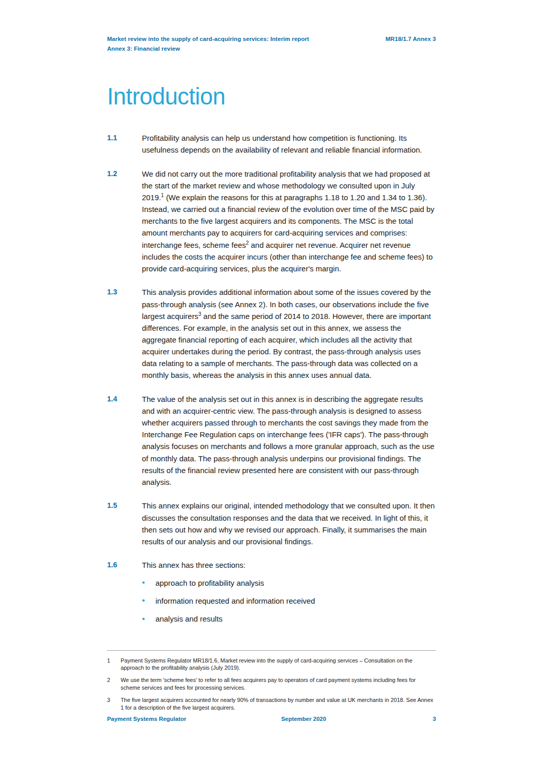Market review into the supply of card-acquiring services: Interim report
Annex 3: Financial review
MR18/1.7 Annex 3
Introduction
1.1
Profitability analysis can help us understand how competition is functioning. Its usefulness depends on the availability of relevant and reliable financial information.
1.2
We did not carry out the more traditional profitability analysis that we had proposed at the start of the market review and whose methodology we consulted upon in July 2019.1 (We explain the reasons for this at paragraphs 1.18 to 1.20 and 1.34 to 1.36). Instead, we carried out a financial review of the evolution over time of the MSC paid by merchants to the five largest acquirers and its components. The MSC is the total amount merchants pay to acquirers for card-acquiring services and comprises: interchange fees, scheme fees2 and acquirer net revenue. Acquirer net revenue includes the costs the acquirer incurs (other than interchange fee and scheme fees) to provide card-acquiring services, plus the acquirer's margin.
1.3
This analysis provides additional information about some of the issues covered by the pass-through analysis (see Annex 2). In both cases, our observations include the five largest acquirers3 and the same period of 2014 to 2018. However, there are important differences. For example, in the analysis set out in this annex, we assess the aggregate financial reporting of each acquirer, which includes all the activity that acquirer undertakes during the period. By contrast, the pass-through analysis uses data relating to a sample of merchants. The pass-through data was collected on a monthly basis, whereas the analysis in this annex uses annual data.
1.4
The value of the analysis set out in this annex is in describing the aggregate results and with an acquirer-centric view. The pass-through analysis is designed to assess whether acquirers passed through to merchants the cost savings they made from the Interchange Fee Regulation caps on interchange fees ('IFR caps'). The pass-through analysis focuses on merchants and follows a more granular approach, such as the use of monthly data. The pass-through analysis underpins our provisional findings. The results of the financial review presented here are consistent with our pass-through analysis.
1.5
This annex explains our original, intended methodology that we consulted upon. It then discusses the consultation responses and the data that we received. In light of this, it then sets out how and why we revised our approach. Finally, it summarises the main results of our analysis and our provisional findings.
1.6
This annex has three sections:
approach to profitability analysis
information requested and information received
analysis and results
1 Payment Systems Regulator MR18/1.6, Market review into the supply of card-acquiring services – Consultation on the approach to the profitability analysis (July 2019).
2 We use the term 'scheme fees' to refer to all fees acquirers pay to operators of card payment systems including fees for scheme services and fees for processing services.
3 The five largest acquirers accounted for nearly 90% of transactions by number and value at UK merchants in 2018. See Annex 1 for a description of the five largest acquirers.
Payment Systems Regulator
September 2020
3